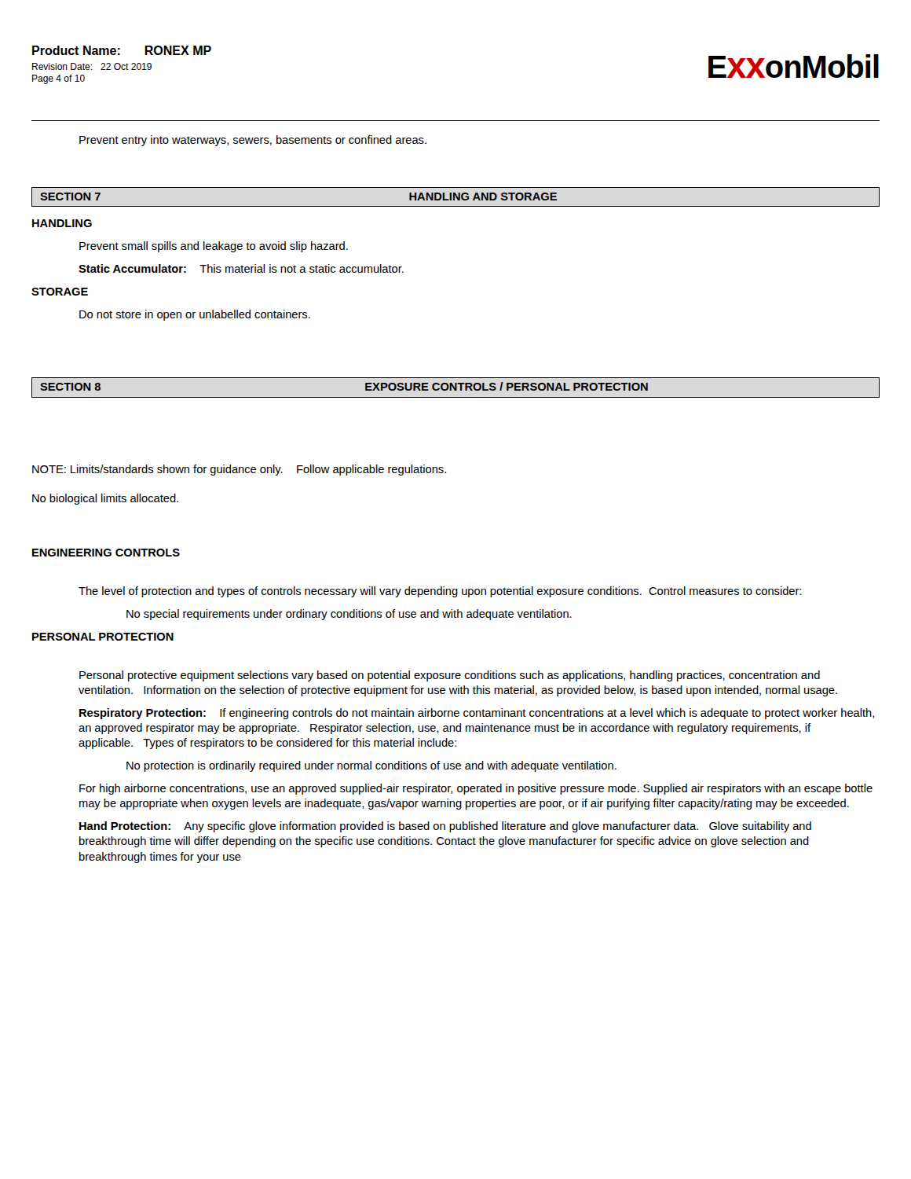ExxonMobil
Product Name: RONEX MP
Revision Date: 22 Oct 2019
Page 4 of 10
Prevent entry into waterways, sewers, basements or confined areas.
SECTION 7 HANDLING AND STORAGE
HANDLING
Prevent small spills and leakage to avoid slip hazard.
Static Accumulator: This material is not a static accumulator.
STORAGE
Do not store in open or unlabelled containers.
SECTION 8 EXPOSURE CONTROLS / PERSONAL PROTECTION
NOTE: Limits/standards shown for guidance only. Follow applicable regulations.
No biological limits allocated.
ENGINEERING CONTROLS
The level of protection and types of controls necessary will vary depending upon potential exposure conditions. Control measures to consider:
No special requirements under ordinary conditions of use and with adequate ventilation.
PERSONAL PROTECTION
Personal protective equipment selections vary based on potential exposure conditions such as applications, handling practices, concentration and ventilation. Information on the selection of protective equipment for use with this material, as provided below, is based upon intended, normal usage.
Respiratory Protection: If engineering controls do not maintain airborne contaminant concentrations at a level which is adequate to protect worker health, an approved respirator may be appropriate. Respirator selection, use, and maintenance must be in accordance with regulatory requirements, if applicable. Types of respirators to be considered for this material include:
No protection is ordinarily required under normal conditions of use and with adequate ventilation.
For high airborne concentrations, use an approved supplied-air respirator, operated in positive pressure mode. Supplied air respirators with an escape bottle may be appropriate when oxygen levels are inadequate, gas/vapor warning properties are poor, or if air purifying filter capacity/rating may be exceeded.
Hand Protection: Any specific glove information provided is based on published literature and glove manufacturer data. Glove suitability and breakthrough time will differ depending on the specific use conditions. Contact the glove manufacturer for specific advice on glove selection and breakthrough times for your use